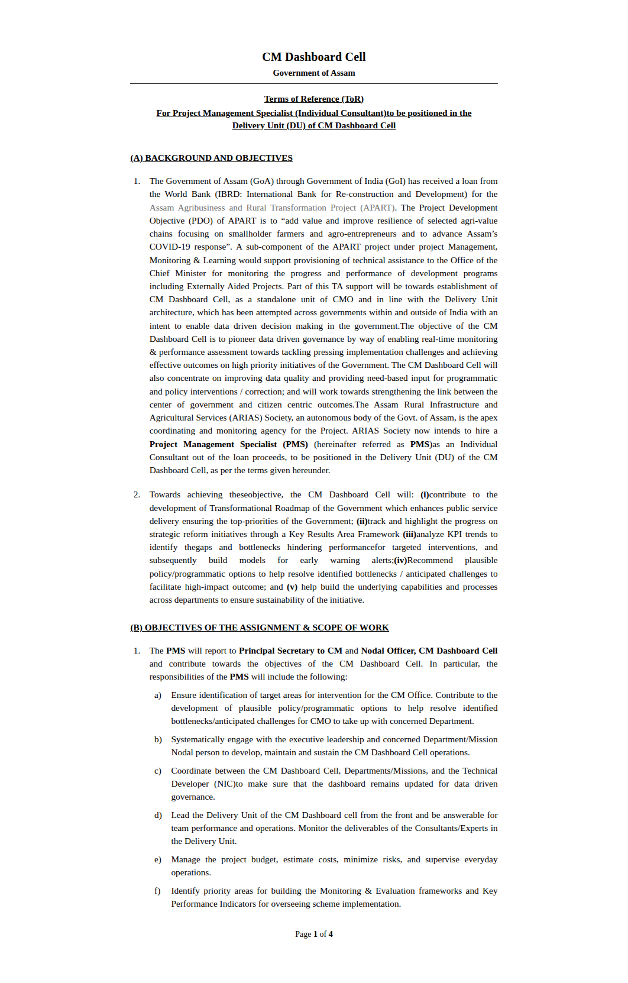CM Dashboard Cell
Government of Assam
Terms of Reference (ToR)
For Project Management Specialist (Individual Consultant)to be positioned in the Delivery Unit (DU) of CM Dashboard Cell
(A) BACKGROUND AND OBJECTIVES
The Government of Assam (GoA) through Government of India (GoI) has received a loan from the World Bank (IBRD: International Bank for Re-construction and Development) for the Assam Agribusiness and Rural Transformation Project (APART). The Project Development Objective (PDO) of APART is to “add value and improve resilience of selected agri-value chains focusing on smallholder farmers and agro-entrepreneurs and to advance Assam’s COVID-19 response”. A sub-component of the APART project under project Management, Monitoring & Learning would support provisioning of technical assistance to the Office of the Chief Minister for monitoring the progress and performance of development programs including Externally Aided Projects. Part of this TA support will be towards establishment of CM Dashboard Cell, as a standalone unit of CMO and in line with the Delivery Unit architecture, which has been attempted across governments within and outside of India with an intent to enable data driven decision making in the government.The objective of the CM Dashboard Cell is to pioneer data driven governance by way of enabling real-time monitoring & performance assessment towards tackling pressing implementation challenges and achieving effective outcomes on high priority initiatives of the Government. The CM Dashboard Cell will also concentrate on improving data quality and providing need-based input for programmatic and policy interventions / correction; and will work towards strengthening the link between the center of government and citizen centric outcomes.The Assam Rural Infrastructure and Agricultural Services (ARIAS) Society, an autonomous body of the Govt. of Assam, is the apex coordinating and monitoring agency for the Project. ARIAS Society now intends to hire a Project Management Specialist (PMS) (hereinafter referred as PMS)as an Individual Consultant out of the loan proceeds, to be positioned in the Delivery Unit (DU) of the CM Dashboard Cell, as per the terms given hereunder.
Towards achieving theseobjective, the CM Dashboard Cell will: (i) contribute to the development of Transformational Roadmap of the Government which enhances public service delivery ensuring the top-priorities of the Government; (ii) track and highlight the progress on strategic reform initiatives through a Key Results Area Framework (iii) analyze KPI trends to identify thegaps and bottlenecks hindering performancefor targeted interventions, and subsequently build models for early warning alerts;(iv) Recommend plausible policy/programmatic options to help resolve identified bottlenecks / anticipated challenges to facilitate high-impact outcome; and (v) help build the underlying capabilities and processes across departments to ensure sustainability of the initiative.
(B) OBJECTIVES OF THE ASSIGNMENT & SCOPE OF WORK
The PMS will report to Principal Secretary to CM and Nodal Officer, CM Dashboard Cell and contribute towards the objectives of the CM Dashboard Cell. In particular, the responsibilities of the PMS will include the following:
Ensure identification of target areas for intervention for the CM Office. Contribute to the development of plausible policy/programmatic options to help resolve identified bottlenecks/anticipated challenges for CMO to take up with concerned Department.
Systematically engage with the executive leadership and concerned Department/Mission Nodal person to develop, maintain and sustain the CM Dashboard Cell operations.
Coordinate between the CM Dashboard Cell, Departments/Missions, and the Technical Developer (NIC)to make sure that the dashboard remains updated for data driven governance.
Lead the Delivery Unit of the CM Dashboard cell from the front and be answerable for team performance and operations. Monitor the deliverables of the Consultants/Experts in the Delivery Unit.
Manage the project budget, estimate costs, minimize risks, and supervise everyday operations.
Identify priority areas for building the Monitoring & Evaluation frameworks and Key Performance Indicators for overseeing scheme implementation.
Page 1 of 4